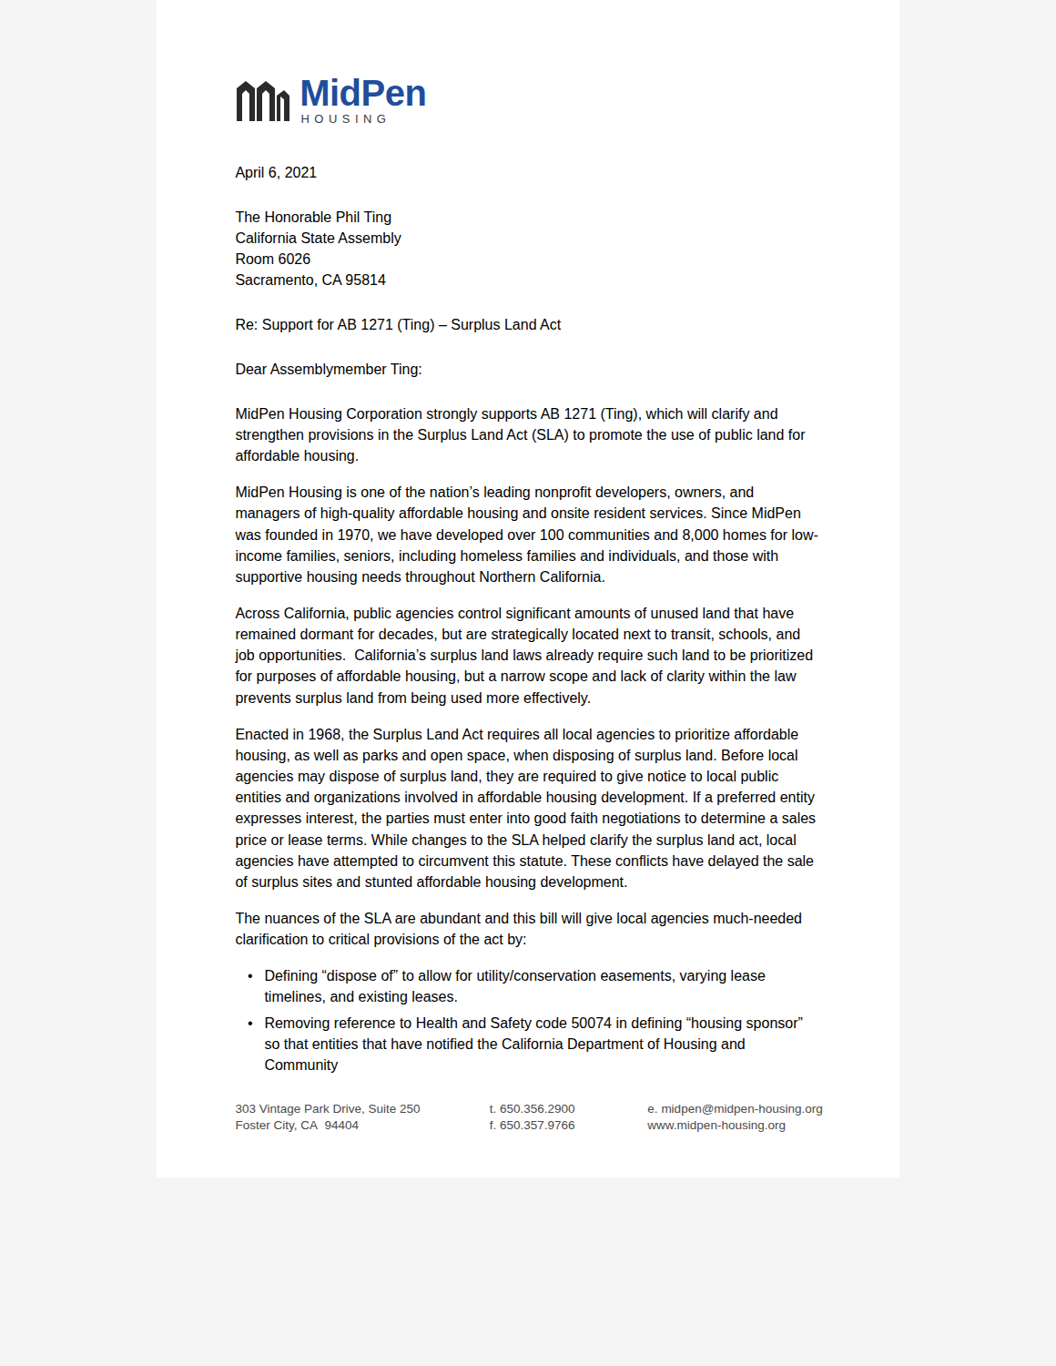MidPen HOUSING
April 6, 2021
The Honorable Phil Ting
California State Assembly
Room 6026
Sacramento, CA 95814
Re: Support for AB 1271 (Ting) – Surplus Land Act
Dear Assemblymember Ting:
MidPen Housing Corporation strongly supports AB 1271 (Ting), which will clarify and strengthen provisions in the Surplus Land Act (SLA) to promote the use of public land for affordable housing.
MidPen Housing is one of the nation’s leading nonprofit developers, owners, and managers of high-quality affordable housing and onsite resident services. Since MidPen was founded in 1970, we have developed over 100 communities and 8,000 homes for low-income families, seniors, including homeless families and individuals, and those with supportive housing needs throughout Northern California.
Across California, public agencies control significant amounts of unused land that have remained dormant for decades, but are strategically located next to transit, schools, and job opportunities. California’s surplus land laws already require such land to be prioritized for purposes of affordable housing, but a narrow scope and lack of clarity within the law prevents surplus land from being used more effectively.
Enacted in 1968, the Surplus Land Act requires all local agencies to prioritize affordable housing, as well as parks and open space, when disposing of surplus land. Before local agencies may dispose of surplus land, they are required to give notice to local public entities and organizations involved in affordable housing development. If a preferred entity expresses interest, the parties must enter into good faith negotiations to determine a sales price or lease terms. While changes to the SLA helped clarify the surplus land act, local agencies have attempted to circumvent this statute. These conflicts have delayed the sale of surplus sites and stunted affordable housing development.
The nuances of the SLA are abundant and this bill will give local agencies much-needed clarification to critical provisions of the act by:
Defining “dispose of” to allow for utility/conservation easements, varying lease timelines, and existing leases.
Removing reference to Health and Safety code 50074 in defining “housing sponsor” so that entities that have notified the California Department of Housing and Community
303 Vintage Park Drive, Suite 250
Foster City, CA 94404
t. 650.356.2900
f. 650.357.9766
e. midpen@midpen-housing.org
www.midpen-housing.org